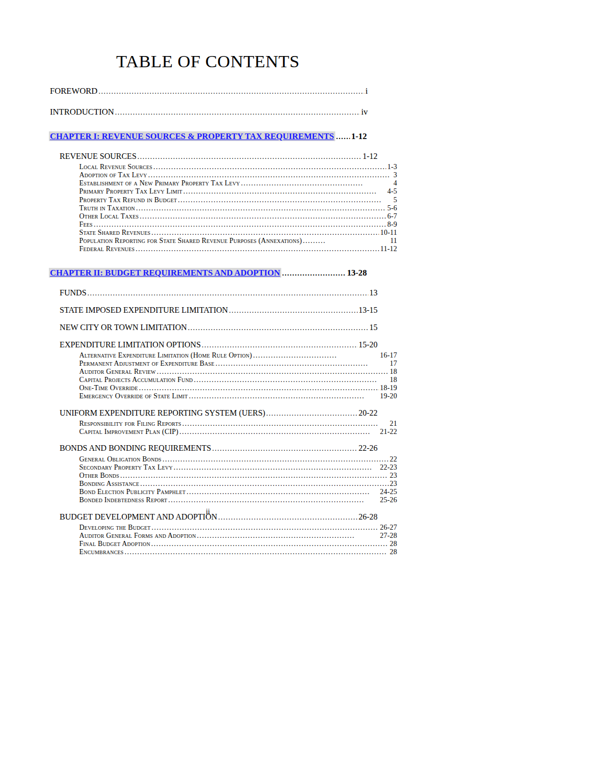TABLE OF CONTENTS
FOREWORD .................................................................................................................................. i
INTRODUCTION ............................................................................................................................. iv
CHAPTER I: REVENUE SOURCES & PROPERTY TAX REQUIREMENTS ......... 1-12
REVENUE SOURCES ............................................................................................................. 1-12
Local Revenue Sources ............................................................................................. 1-3
Adoption of Tax Levy ............................................................................................... 3
Establishment of a New Primary Property Tax Levy ................................................ 4
Primary Property Tax Levy Limit ............................................................................ 4-5
Property Tax Refund in Budget ................................................................................ 5
Truth in Taxation .................................................................................................... 5-6
Other Local Taxes .................................................................................................... 6-7
Fees ....................................................................................................................... 8-9
State Shared Revenues ............................................................................................. 10-11
Population Reporting for State Shared Revenue Purposes (Annexations) ......... 11
Federal Revenues .................................................................................................... 11-12
CHAPTER II: BUDGET REQUIREMENTS AND ADOPTION ......................... 13-28
FUNDS ............................................................................................................................. 13
STATE IMPOSED EXPENDITURE LIMITATION ............................................................. 13-15
NEW CITY OR TOWN LIMITATION ......................................................................................... 15
EXPENDITURE LIMITATION OPTIONS ......................................................................... 15-20
Alternative Expenditure Limitation (Home Rule Option) ................................. 16-17
Permanent Adjustment of Expenditure Base ............................................................ 17
Auditor General Review ............................................................................................ 18
Capital Projects Accumulation Fund ........................................................................ 18
One-Time Override .................................................................................................. 18-19
Emergency Override of State Limit ..................................................................... 19-20
UNIFORM EXPENDITURE REPORTING SYSTEM (UERS) ......................................... 20-22
Responsibility for Filing Reports ............................................................................. 21
Capital Improvement Plan (CIP) ........................................................................... 21-22
BONDS AND BONDING REQUIREMENTS ....................................................................... 22-26
General Obligation Bonds ......................................................................................... 22
Secondary Property Tax Levy .............................................................................. 22-23
Other Bonds ......................................................................................................... 23
Bonding Assistance .................................................................................................. 23
Bond Election Publicity Pamphlet ........................................................................ 24-25
Bonded Indebtedness Report ............................................................................. 25-26
BUDGET DEVELOPMENT AND ADOPTION .............................................................. 26-28
Developing the Budget ......................................................................................... 26-27
Auditor General Forms and Adoption .............................................................. 27-28
Final Budget Adoption ............................................................................................. 28
Encumbrances ....................................................................................................... 28
ii